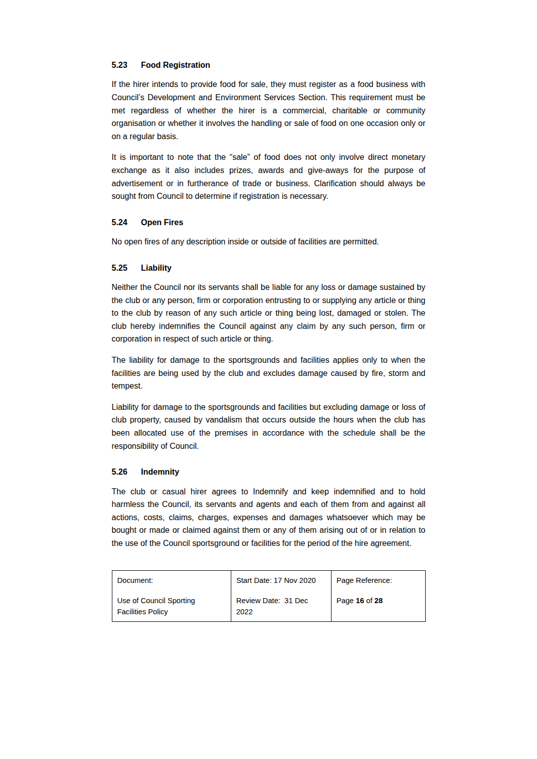5.23 Food Registration
If the hirer intends to provide food for sale, they must register as a food business with Council’s Development and Environment Services Section. This requirement must be met regardless of whether the hirer is a commercial, charitable or community organisation or whether it involves the handling or sale of food on one occasion only or on a regular basis.
It is important to note that the “sale” of food does not only involve direct monetary exchange as it also includes prizes, awards and give-aways for the purpose of advertisement or in furtherance of trade or business. Clarification should always be sought from Council to determine if registration is necessary.
5.24 Open Fires
No open fires of any description inside or outside of facilities are permitted.
5.25 Liability
Neither the Council nor its servants shall be liable for any loss or damage sustained by the club or any person, firm or corporation entrusting to or supplying any article or thing to the club by reason of any such article or thing being lost, damaged or stolen. The club hereby indemnifies the Council against any claim by any such person, firm or corporation in respect of such article or thing.
The liability for damage to the sportsgrounds and facilities applies only to when the facilities are being used by the club and excludes damage caused by fire, storm and tempest.
Liability for damage to the sportsgrounds and facilities but excluding damage or loss of club property, caused by vandalism that occurs outside the hours when the club has been allocated use of the premises in accordance with the schedule shall be the responsibility of Council.
5.26 Indemnity
The club or casual hirer agrees to Indemnify and keep indemnified and to hold harmless the Council, its servants and agents and each of them from and against all actions, costs, claims, charges, expenses and damages whatsoever which may be bought or made or claimed against them or any of them arising out of or in relation to the use of the Council sportsground or facilities for the period of the hire agreement.
| Document: Use of Council Sporting Facilities Policy | Start Date: 17 Nov 2020 Review Date: 31 Dec 2022 | Page Reference: Page 16 of 28 |